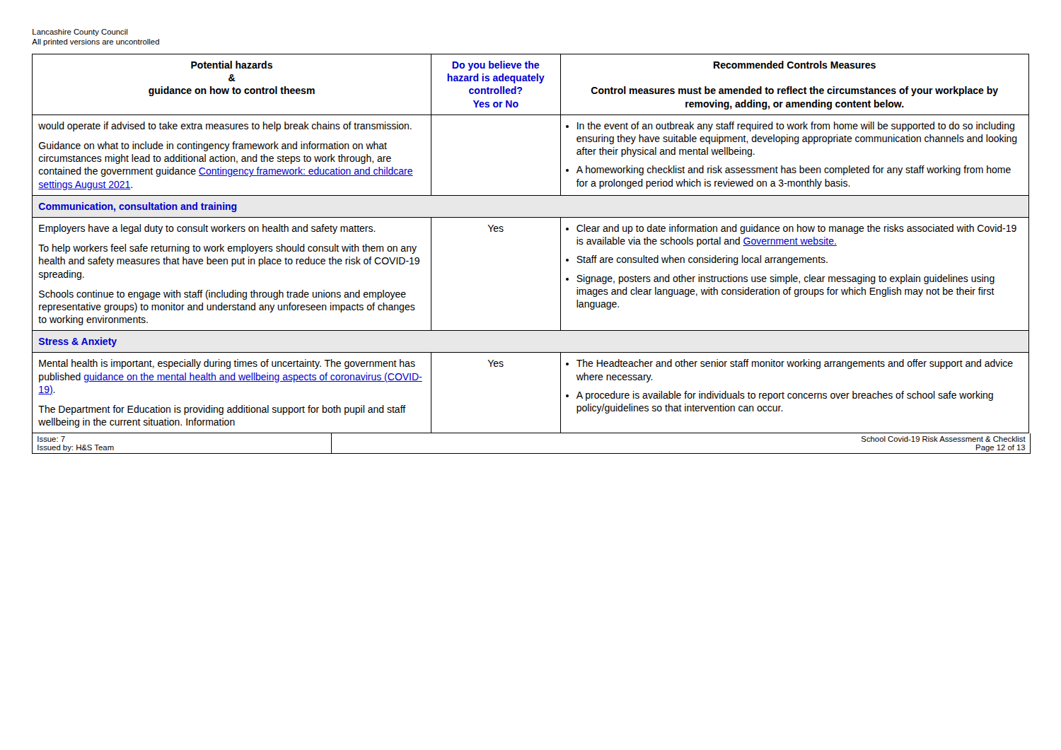Lancashire County Council
All printed versions are uncontrolled
| Potential hazards & guidance on how to control theesm | Do you believe the hazard is adequately controlled? Yes or No | Recommended Controls Measures Control measures must be amended to reflect the circumstances of your workplace by removing, adding, or amending content below. |
| --- | --- | --- |
| would operate if advised to take extra measures to help break chains of transmission. Guidance on what to include in contingency framework and information on what circumstances might lead to additional action, and the steps to work through, are contained the government guidance Contingency framework: education and childcare settings August 2021 . | | In the event of an outbreak any staff required to work from home will be supported to do so including ensuring they have suitable equipment, developing appropriate communication channels and looking after their physical and mental wellbeing. A homeworking checklist and risk assessment has been completed for any staff working from home for a prolonged period which is reviewed on a 3-monthly basis. |
| Communication, consultation and training |
| Employers have a legal duty to consult workers on health and safety matters. To help workers feel safe returning to work employers should consult with them on any health and safety measures that have been put in place to reduce the risk of COVID-19 spreading. Schools continue to engage with staff (including through trade unions and employee representative groups) to monitor and understand any unforeseen impacts of changes to working environments. | Yes | Clear and up to date information and guidance on how to manage the risks associated with Covid-19 is available via the schools portal and Government website. Staff are consulted when considering local arrangements. Signage, posters and other instructions use simple, clear messaging to explain guidelines using images and clear language, with consideration of groups for which English may not be their first language. |
| Stress & Anxiety |
| Mental health is important, especially during times of uncertainty. The government has published guidance on the mental health and wellbeing aspects of coronavirus (COVID-19) . The Department for Education is providing additional support for both pupil and staff wellbeing in the current situation. Information | Yes | The Headteacher and other senior staff monitor working arrangements and offer support and advice where necessary. A procedure is available for individuals to report concerns over breaches of school safe working policy/guidelines so that intervention can occur. |
Issue: 7
Issued by: H&S Team
School Covid-19 Risk Assessment & Checklist
Page 12 of 13